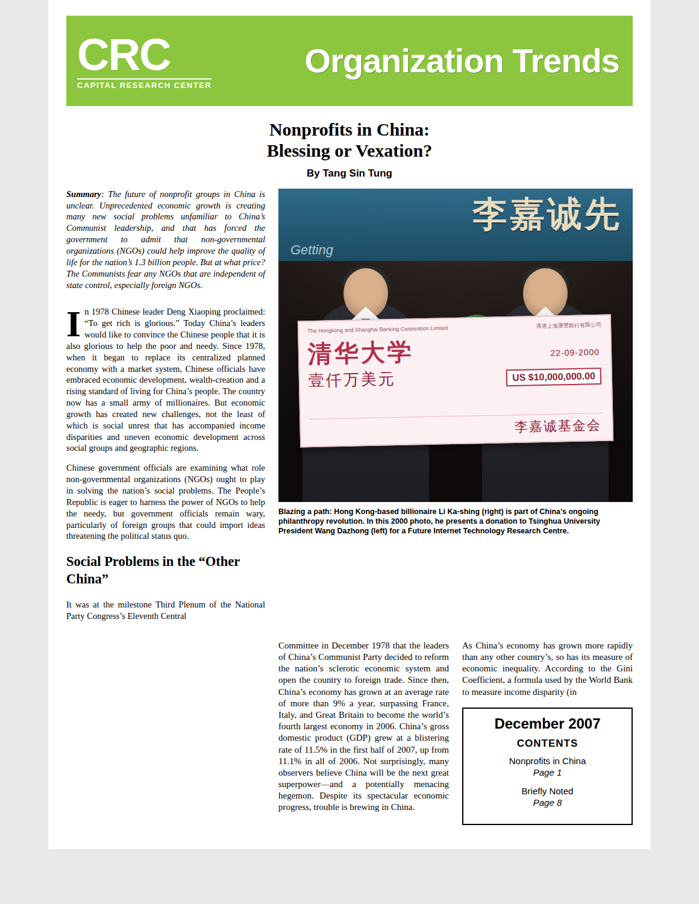CRC CAPITAL RESEARCH CENTER
Organization Trends
Nonprofits in China:
Blessing or Vexation?
By Tang Sin Tung
Summary: The future of nonprofit groups in China is unclear. Unprecedented economic growth is creating many new social problems unfamiliar to China’s Communist leadership, and that has forced the government to admit that non-governmental organizations (NGOs) could help improve the quality of life for the nation’s 1.3 billion people. But at what price? The Communists fear any NGOs that are independent of state control, especially foreign NGOs.
In 1978 Chinese leader Deng Xiaoping proclaimed: “To get rich is glorious.” Today China’s leaders would like to convince the Chinese people that it is also glorious to help the poor and needy. Since 1978, when it began to replace its centralized planned economy with a market system, Chinese officials have embraced economic development, wealth-creation and a rising standard of living for China’s people. The country now has a small army of millionaires. But economic growth has created new challenges, not the least of which is social unrest that has accompanied income disparities and uneven economic development across social groups and geographic regions.
Chinese government officials are examining what role non-governmental organizations (NGOs) ought to play in solving the nation’s social problems. The People’s Republic is eager to harness the power of NGOs to help the needy, but government officials remain wary, particularly of foreign groups that could import ideas threatening the political status quo.
Social Problems in the “Other China”
It was at the milestone Third Plenum of the National Party Congress’s Eleventh Central
Getting
李嘉诚先
The Hongkong and Shanghai Banking Corporation Limited 香港上海滙豐銀行有限公司
清华大学
壹仟万美元
22-09-2000
US $10,000,000.00
李嘉诚基金会
Blazing a path: Hong Kong-based billionaire Li Ka-shing (right) is part of China’s ongoing philanthropy revolution. In this 2000 photo, he presents a donation to Tsinghua University President Wang Dazhong (left) for a Future Internet Technology Research Centre.
Committee in December 1978 that the leaders of China’s Communist Party decided to reform the nation’s sclerotic economic system and open the country to foreign trade. Since then, China’s economy has grown at an average rate of more than 9% a year, surpassing France, Italy, and Great Britain to become the world’s fourth largest economy in 2006. China’s gross domestic product (GDP) grew at a blistering rate of 11.5% in the first half of 2007, up from 11.1% in all of 2006. Not surprisingly, many observers believe China will be the next great superpower—and a potentially menacing hegemon. Despite its spectacular economic progress, trouble is brewing in China.
As China’s economy has grown more rapidly than any other country’s, so has its measure of economic inequality. According to the Gini Coefficient, a formula used by the World Bank to measure income disparity (in
December 2007
CONTENTS
Nonprofits in China
Page 1
Briefly Noted
Page 8